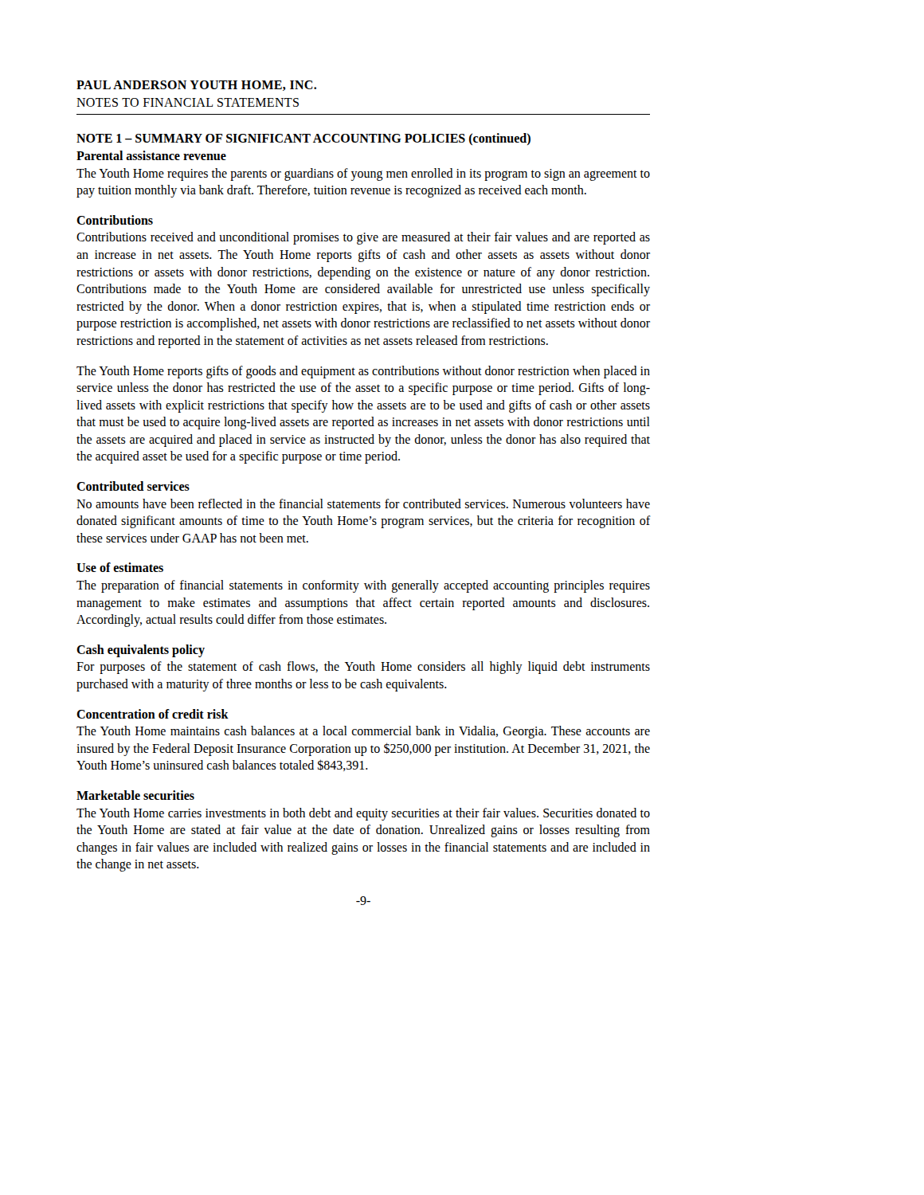PAUL ANDERSON YOUTH HOME, INC.
NOTES TO FINANCIAL STATEMENTS
NOTE 1 – SUMMARY OF SIGNIFICANT ACCOUNTING POLICIES (continued)
Parental assistance revenue
The Youth Home requires the parents or guardians of young men enrolled in its program to sign an agreement to pay tuition monthly via bank draft. Therefore, tuition revenue is recognized as received each month.
Contributions
Contributions received and unconditional promises to give are measured at their fair values and are reported as an increase in net assets. The Youth Home reports gifts of cash and other assets as assets without donor restrictions or assets with donor restrictions, depending on the existence or nature of any donor restriction. Contributions made to the Youth Home are considered available for unrestricted use unless specifically restricted by the donor. When a donor restriction expires, that is, when a stipulated time restriction ends or purpose restriction is accomplished, net assets with donor restrictions are reclassified to net assets without donor restrictions and reported in the statement of activities as net assets released from restrictions.
The Youth Home reports gifts of goods and equipment as contributions without donor restriction when placed in service unless the donor has restricted the use of the asset to a specific purpose or time period. Gifts of long-lived assets with explicit restrictions that specify how the assets are to be used and gifts of cash or other assets that must be used to acquire long-lived assets are reported as increases in net assets with donor restrictions until the assets are acquired and placed in service as instructed by the donor, unless the donor has also required that the acquired asset be used for a specific purpose or time period.
Contributed services
No amounts have been reflected in the financial statements for contributed services. Numerous volunteers have donated significant amounts of time to the Youth Home’s program services, but the criteria for recognition of these services under GAAP has not been met.
Use of estimates
The preparation of financial statements in conformity with generally accepted accounting principles requires management to make estimates and assumptions that affect certain reported amounts and disclosures. Accordingly, actual results could differ from those estimates.
Cash equivalents policy
For purposes of the statement of cash flows, the Youth Home considers all highly liquid debt instruments purchased with a maturity of three months or less to be cash equivalents.
Concentration of credit risk
The Youth Home maintains cash balances at a local commercial bank in Vidalia, Georgia. These accounts are insured by the Federal Deposit Insurance Corporation up to $250,000 per institution. At December 31, 2021, the Youth Home’s uninsured cash balances totaled $843,391.
Marketable securities
The Youth Home carries investments in both debt and equity securities at their fair values. Securities donated to the Youth Home are stated at fair value at the date of donation. Unrealized gains or losses resulting from changes in fair values are included with realized gains or losses in the financial statements and are included in the change in net assets.
-9-